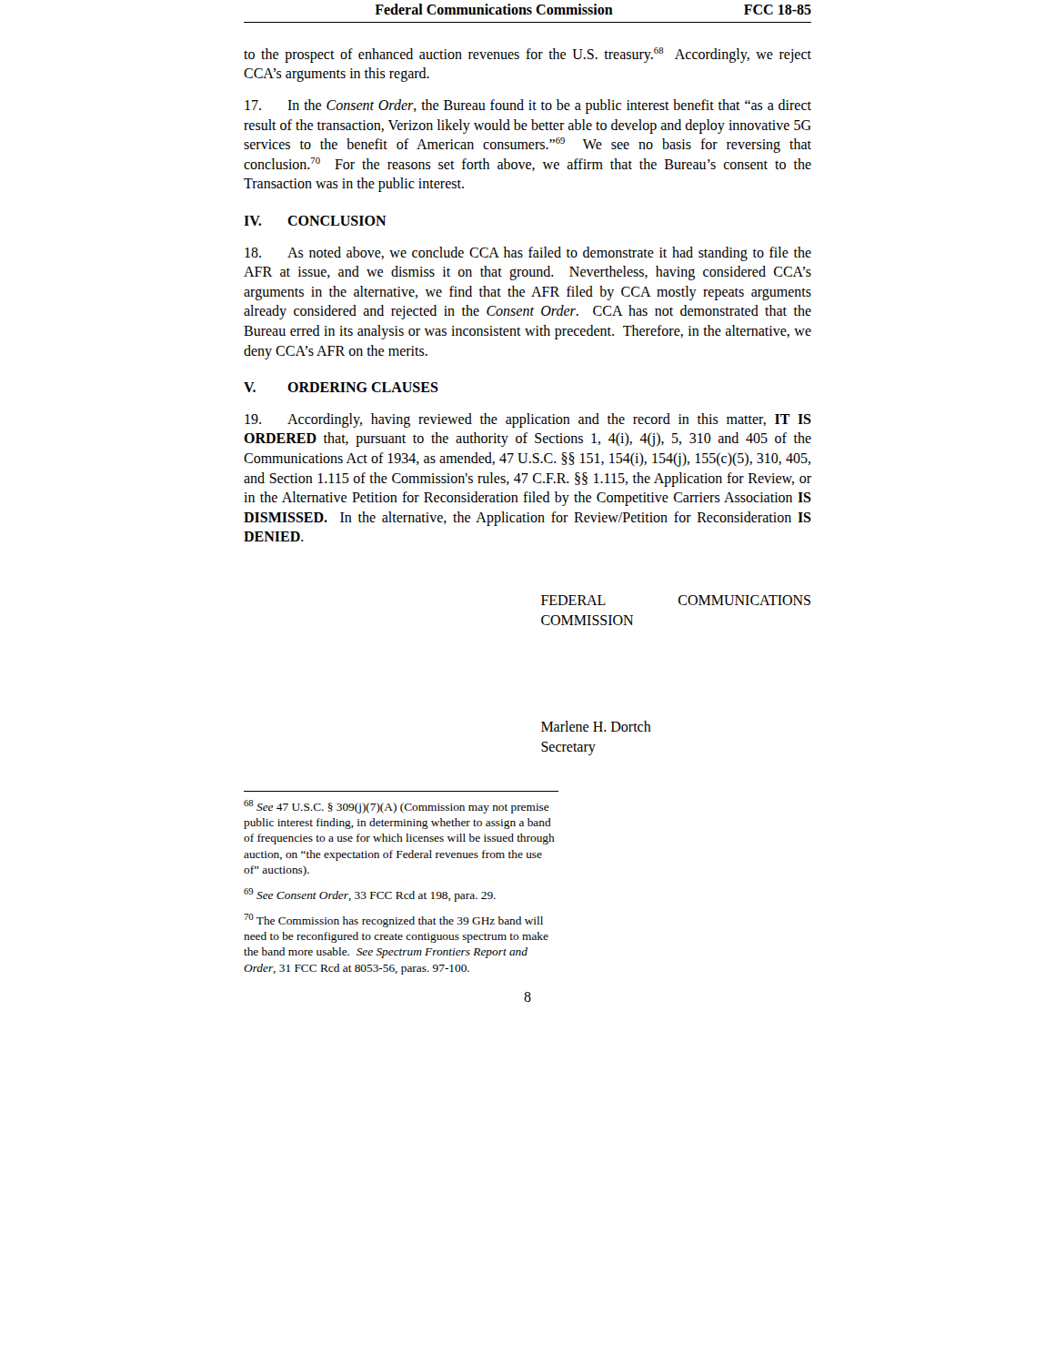Federal Communications Commission FCC 18-85
to the prospect of enhanced auction revenues for the U.S. treasury.68 Accordingly, we reject CCA’s arguments in this regard.
17. In the Consent Order, the Bureau found it to be a public interest benefit that “as a direct result of the transaction, Verizon likely would be better able to develop and deploy innovative 5G services to the benefit of American consumers.”69 We see no basis for reversing that conclusion.70 For the reasons set forth above, we affirm that the Bureau’s consent to the Transaction was in the public interest.
IV. CONCLUSION
18. As noted above, we conclude CCA has failed to demonstrate it had standing to file the AFR at issue, and we dismiss it on that ground. Nevertheless, having considered CCA’s arguments in the alternative, we find that the AFR filed by CCA mostly repeats arguments already considered and rejected in the Consent Order. CCA has not demonstrated that the Bureau erred in its analysis or was inconsistent with precedent. Therefore, in the alternative, we deny CCA’s AFR on the merits.
V. ORDERING CLAUSES
19. Accordingly, having reviewed the application and the record in this matter, IT IS ORDERED that, pursuant to the authority of Sections 1, 4(i), 4(j), 5, 310 and 405 of the Communications Act of 1934, as amended, 47 U.S.C. §§ 151, 154(i), 154(j), 155(c)(5), 310, 405, and Section 1.115 of the Commission's rules, 47 C.F.R. §§ 1.115, the Application for Review, or in the Alternative Petition for Reconsideration filed by the Competitive Carriers Association IS DISMISSED. In the alternative, the Application for Review/Petition for Reconsideration IS DENIED.
FEDERAL COMMUNICATIONS COMMISSION
Marlene H. Dortch
Secretary
68 See 47 U.S.C. § 309(j)(7)(A) (Commission may not premise public interest finding, in determining whether to assign a band of frequencies to a use for which licenses will be issued through auction, on “the expectation of Federal revenues from the use of” auctions).
69 See Consent Order, 33 FCC Rcd at 198, para. 29.
70 The Commission has recognized that the 39 GHz band will need to be reconfigured to create contiguous spectrum to make the band more usable. See Spectrum Frontiers Report and Order, 31 FCC Rcd at 8053-56, paras. 97-100.
8